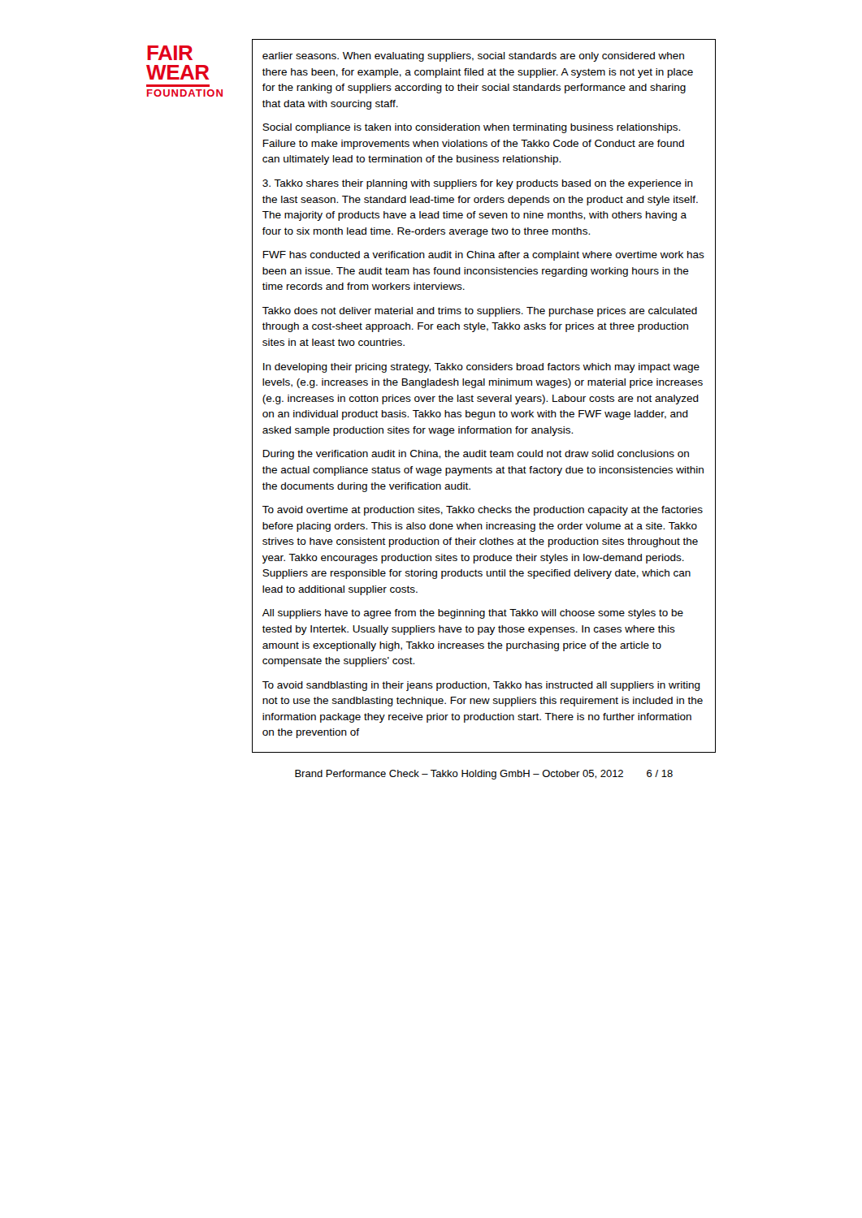FAIR
WEAR
FOUNDATION
earlier seasons. When evaluating suppliers, social standards are only considered when there has been, for example, a complaint filed at the supplier. A system is not yet in place for the ranking of suppliers according to their social standards performance and sharing that data with sourcing staff.
Social compliance is taken into consideration when terminating business relationships. Failure to make improvements when violations of the Takko Code of Conduct are found can ultimately lead to termination of the business relationship.
3. Takko shares their planning with suppliers for key products based on the experience in the last season. The standard lead-time for orders depends on the product and style itself. The majority of products have a lead time of seven to nine months, with others having a four to six month lead time. Re-orders average two to three months.
FWF has conducted a verification audit in China after a complaint where overtime work has been an issue. The audit team has found inconsistencies regarding working hours in the time records and from workers interviews.
Takko does not deliver material and trims to suppliers. The purchase prices are calculated through a cost-sheet approach. For each style, Takko asks for prices at three production sites in at least two countries.
In developing their pricing strategy, Takko considers broad factors which may impact wage levels, (e.g. increases in the Bangladesh legal minimum wages) or material price increases (e.g. increases in cotton prices over the last several years). Labour costs are not analyzed on an individual product basis. Takko has begun to work with the FWF wage ladder, and asked sample production sites for wage information for analysis.
During the verification audit in China, the audit team could not draw solid conclusions on the actual compliance status of wage payments at that factory due to inconsistencies within the documents during the verification audit.
To avoid overtime at production sites, Takko checks the production capacity at the factories before placing orders. This is also done when increasing the order volume at a site. Takko strives to have consistent production of their clothes at the production sites throughout the year. Takko encourages production sites to produce their styles in low-demand periods. Suppliers are responsible for storing products until the specified delivery date, which can lead to additional supplier costs.
All suppliers have to agree from the beginning that Takko will choose some styles to be tested by Intertek. Usually suppliers have to pay those expenses. In cases where this amount is exceptionally high, Takko increases the purchasing price of the article to compensate the suppliers' cost.
To avoid sandblasting in their jeans production, Takko has instructed all suppliers in writing not to use the sandblasting technique. For new suppliers this requirement is included in the information package they receive prior to production start. There is no further information on the prevention of
Brand Performance Check – Takko Holding GmbH – October 05, 20126 / 18